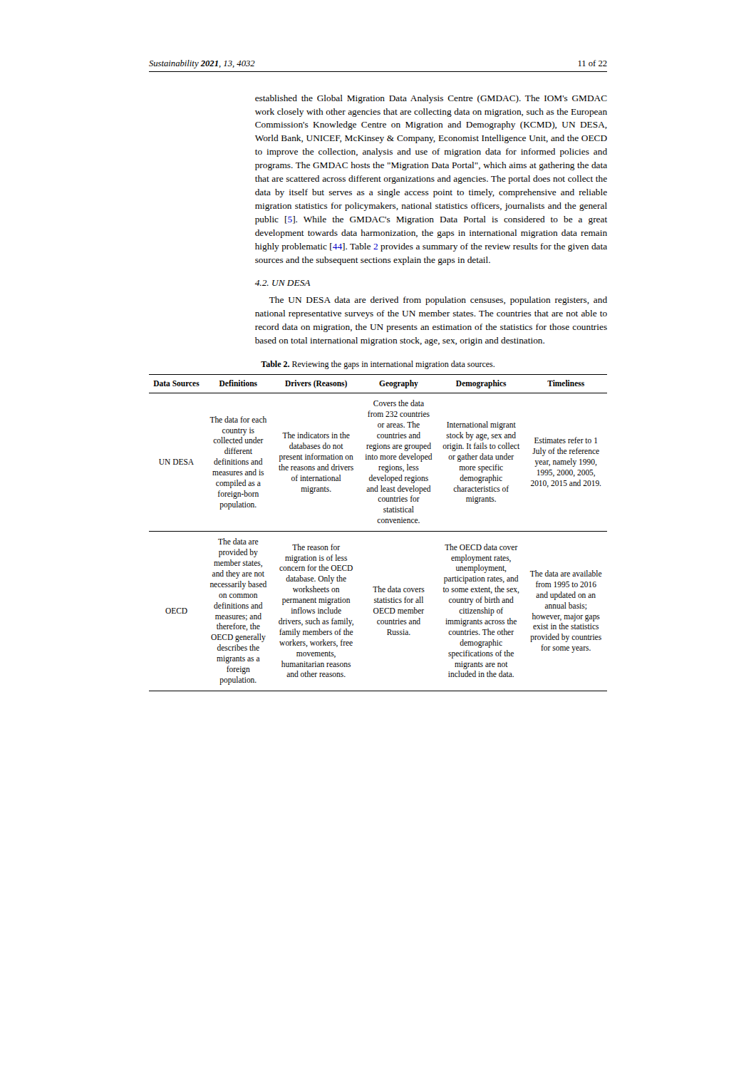Sustainability 2021, 13, 4032
11 of 22
established the Global Migration Data Analysis Centre (GMDAC). The IOM's GMDAC work closely with other agencies that are collecting data on migration, such as the European Commission's Knowledge Centre on Migration and Demography (KCMD), UN DESA, World Bank, UNICEF, McKinsey & Company, Economist Intelligence Unit, and the OECD to improve the collection, analysis and use of migration data for informed policies and programs. The GMDAC hosts the "Migration Data Portal", which aims at gathering the data that are scattered across different organizations and agencies. The portal does not collect the data by itself but serves as a single access point to timely, comprehensive and reliable migration statistics for policymakers, national statistics officers, journalists and the general public [5]. While the GMDAC's Migration Data Portal is considered to be a great development towards data harmonization, the gaps in international migration data remain highly problematic [44]. Table 2 provides a summary of the review results for the given data sources and the subsequent sections explain the gaps in detail.
4.2. UN DESA
The UN DESA data are derived from population censuses, population registers, and national representative surveys of the UN member states. The countries that are not able to record data on migration, the UN presents an estimation of the statistics for those countries based on total international migration stock, age, sex, origin and destination.
Table 2. Reviewing the gaps in international migration data sources.
| Data Sources | Definitions | Drivers (Reasons) | Geography | Demographics | Timeliness |
| --- | --- | --- | --- | --- | --- |
| UN DESA | The data for each country is collected under different definitions and measures and is compiled as a foreign-born population. | The indicators in the databases do not present information on the reasons and drivers of international migrants. | Covers the data from 232 countries or areas. The countries and regions are grouped into more developed regions, less developed regions and least developed countries for statistical convenience. | International migrant stock by age, sex and origin. It fails to collect or gather data under more specific demographic characteristics of migrants. | Estimates refer to 1 July of the reference year, namely 1990, 1995, 2000, 2005, 2010, 2015 and 2019. |
| OECD | The data are provided by member states, and they are not necessarily based on common definitions and measures; and therefore, the OECD generally describes the migrants as a foreign population. | The reason for migration is of less concern for the OECD database. Only the worksheets on permanent migration inflows include drivers, such as family, family members of the workers, workers, free movements, humanitarian reasons and other reasons. | The data covers statistics for all OECD member countries and Russia. | The OECD data cover employment rates, unemployment, participation rates, and to some extent, the sex, country of birth and citizenship of immigrants across the countries. The other demographic specifications of the migrants are not included in the data. | The data are available from 1995 to 2016 and updated on an annual basis; however, major gaps exist in the statistics provided by countries for some years. |